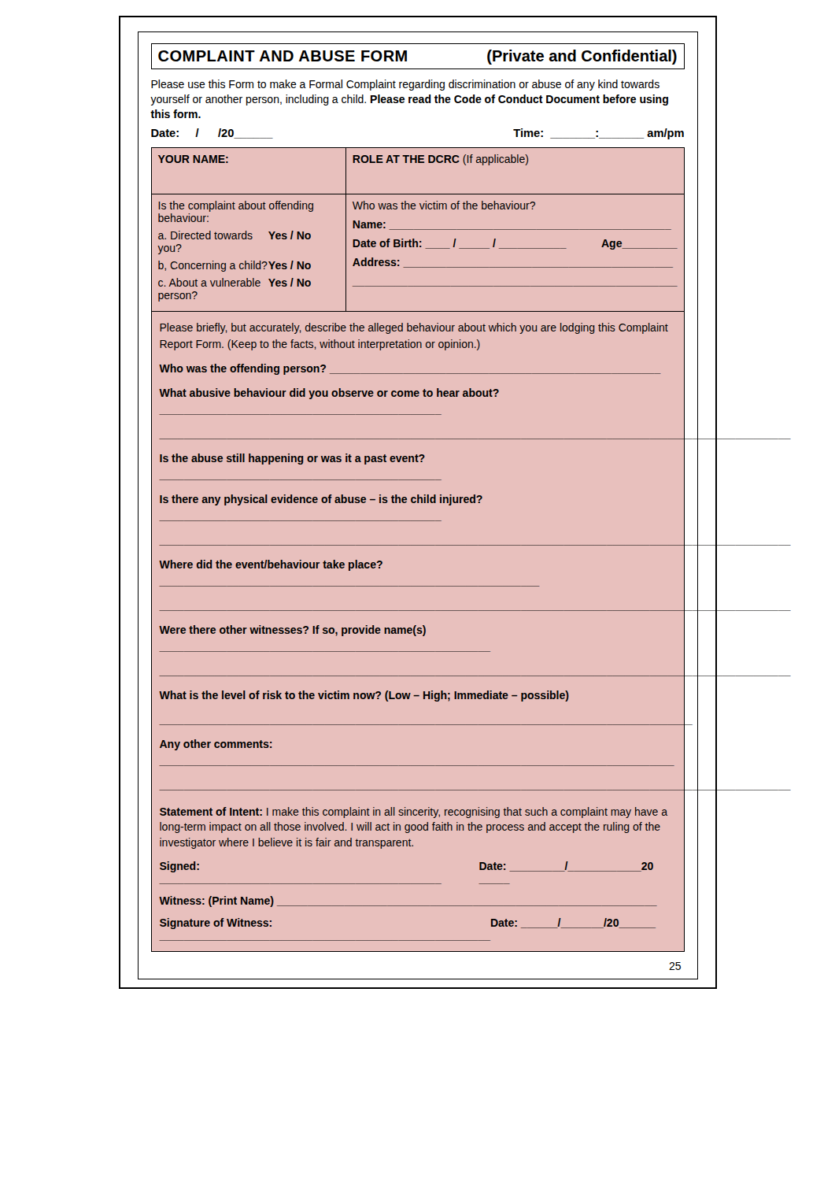COMPLAINT AND ABUSE FORM (Private and Confidential)
Please use this Form to make a Formal Complaint regarding discrimination or abuse of any kind towards yourself or another person, including a child. Please read the Code of Conduct Document before using this form.
Date: / /20______ Time: _______:_______ am/pm
| YOUR NAME: | ROLE AT THE DCRC (If applicable) |
| Is the complaint about offending behaviour: a. Directed towards you? Yes / No b, Concerning a child? Yes / No c. About a vulnerable person? Yes / No | Who was the victim of the behaviour? Name: ______________________________________________ Date of Birth: ____ / _____ / ___________ Age_________ Address: ____________________________________________ _____________________________________________________ |
Please briefly, but accurately, describe the alleged behaviour about which you are lodging this Complaint Report Form. (Keep to the facts, without interpretation or opinion.)
Who was the offending person? ______________________________________________________
What abusive behaviour did you observe or come to hear about? ______________________________________________
_______________________________________________________________________________________________________
Is the abuse still happening or was it a past event? ______________________________________________
Is there any physical evidence of abuse – is the child injured? ______________________________________________
_______________________________________________________________________________________________________
Where did the event/behaviour take place? ______________________________________________________________
_______________________________________________________________________________________________________
Were there other witnesses? If so, provide name(s) ______________________________________________________
_______________________________________________________________________________________________________
What is the level of risk to the victim now? (Low – High; Immediate – possible)
_______________________________________________________________________________________
Any other comments: ____________________________________________________________________________________
_______________________________________________________________________________________________________
Statement of Intent: I make this complaint in all sincerity, recognising that such a complaint may have a long-term impact on all those involved. I will act in good faith in the process and accept the ruling of the investigator where I believe it is fair and transparent.
Signed: ______________________________________________ Date: _________/____________20 _____
Witness: (Print Name) ______________________________________________________________
Signature of Witness: ______________________________________________________ Date: ______/_______/20______
25